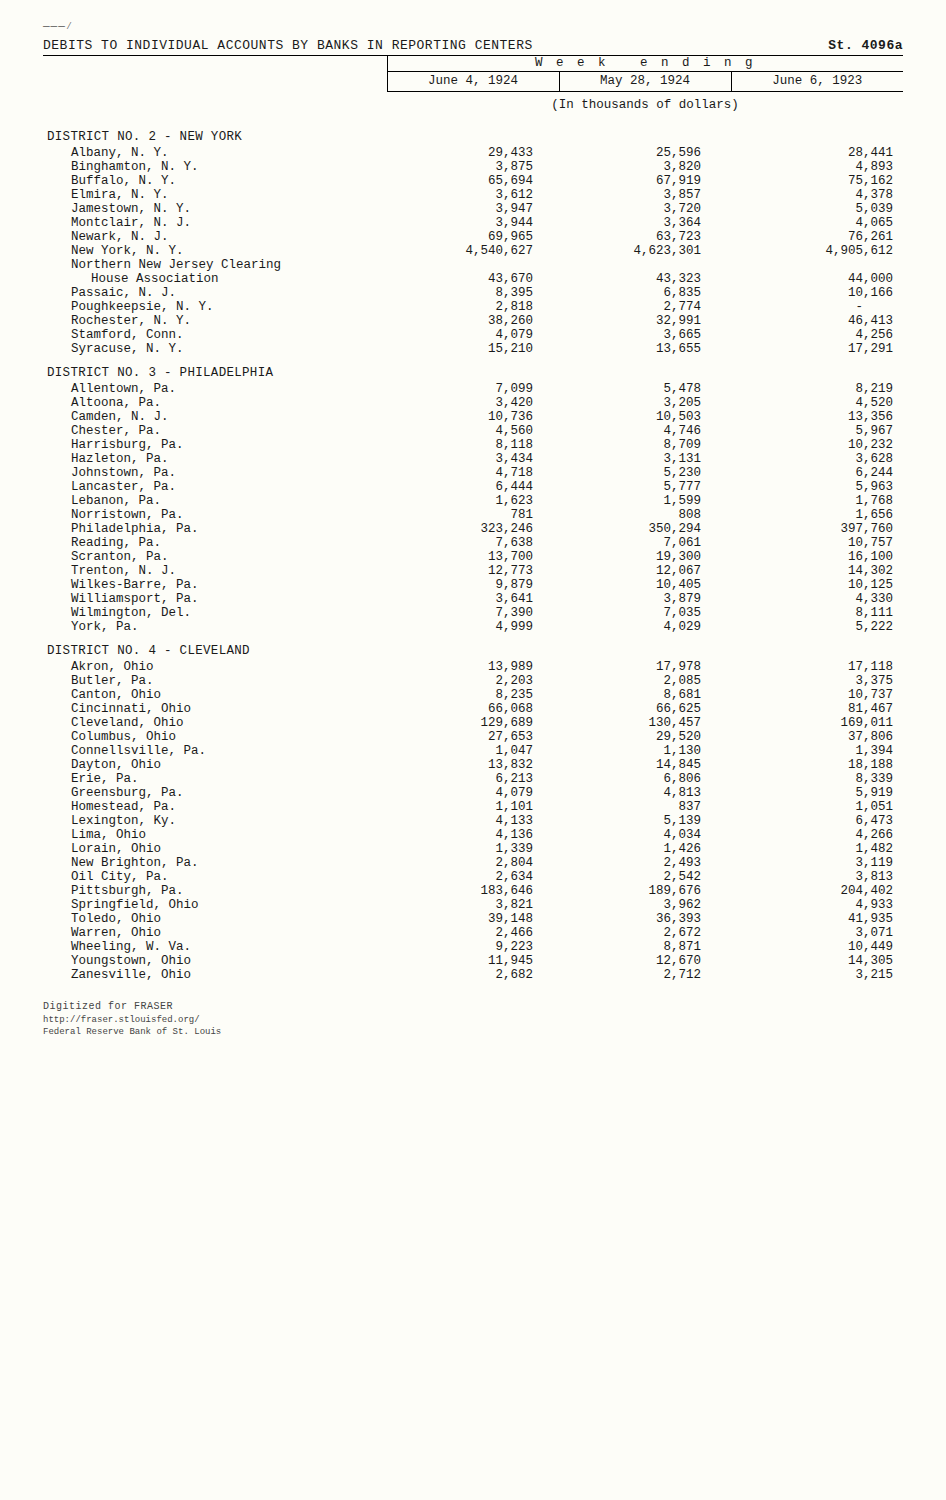———⁄
Debits to Individual Accounts by Banks in Reporting Centers
St. 4096a
| | W e e k e n d i n g |
| | June 4, 1924 | May 28, 1924 | June 6, 1923 |
| | (In thousands of dollars) |
| DISTRICT NO. 2 - NEW YORK | | | |
| Albany, N. Y. | 29,433 | 25,596 | 28,441 |
| Binghamton, N. Y. | 3,875 | 3,820 | 4,893 |
| Buffalo, N. Y. | 65,694 | 67,919 | 75,162 |
| Elmira, N. Y. | 3,612 | 3,857 | 4,378 |
| Jamestown, N. Y. | 3,947 | 3,720 | 5,039 |
| Montclair, N. J. | 3,944 | 3,364 | 4,065 |
| Newark, N. J. | 69,965 | 63,723 | 76,261 |
| New York, N. Y. | 4,540,627 | 4,623,301 | 4,905,612 |
| Northern New Jersey Clearing | | | |
| House Association | 43,670 | 43,323 | 44,000 |
| Passaic, N. J. | 8,395 | 6,835 | 10,166 |
| Poughkeepsie, N. Y. | 2,818 | 2,774 | - |
| Rochester, N. Y. | 38,260 | 32,991 | 46,413 |
| Stamford, Conn. | 4,079 | 3,665 | 4,256 |
| Syracuse, N. Y. | 15,210 | 13,655 | 17,291 |
| DISTRICT NO. 3 - PHILADELPHIA | | | |
| Allentown, Pa. | 7,099 | 5,478 | 8,219 |
| Altoona, Pa. | 3,420 | 3,205 | 4,520 |
| Camden, N. J. | 10,736 | 10,503 | 13,356 |
| Chester, Pa. | 4,560 | 4,746 | 5,967 |
| Harrisburg, Pa. | 8,118 | 8,709 | 10,232 |
| Hazleton, Pa. | 3,434 | 3,131 | 3,628 |
| Johnstown, Pa. | 4,718 | 5,230 | 6,244 |
| Lancaster, Pa. | 6,444 | 5,777 | 5,963 |
| Lebanon, Pa. | 1,623 | 1,599 | 1,768 |
| Norristown, Pa. | 781 | 808 | 1,656 |
| Philadelphia, Pa. | 323,246 | 350,294 | 397,760 |
| Reading, Pa. | 7,638 | 7,061 | 10,757 |
| Scranton, Pa. | 13,700 | 19,300 | 16,100 |
| Trenton, N. J. | 12,773 | 12,067 | 14,302 |
| Wilkes-Barre, Pa. | 9,879 | 10,405 | 10,125 |
| Williamsport, Pa. | 3,641 | 3,879 | 4,330 |
| Wilmington, Del. | 7,390 | 7,035 | 8,111 |
| York, Pa. | 4,999 | 4,029 | 5,222 |
| DISTRICT NO. 4 - CLEVELAND | | | |
| Akron, Ohio | 13,989 | 17,978 | 17,118 |
| Butler, Pa. | 2,203 | 2,085 | 3,375 |
| Canton, Ohio | 8,235 | 8,681 | 10,737 |
| Cincinnati, Ohio | 66,068 | 66,625 | 81,467 |
| Cleveland, Ohio | 129,689 | 130,457 | 169,011 |
| Columbus, Ohio | 27,653 | 29,520 | 37,806 |
| Connellsville, Pa. | 1,047 | 1,130 | 1,394 |
| Dayton, Ohio | 13,832 | 14,845 | 18,188 |
| Erie, Pa. | 6,213 | 6,806 | 8,339 |
| Greensburg, Pa. | 4,079 | 4,813 | 5,919 |
| Homestead, Pa. | 1,101 | 837 | 1,051 |
| Lexington, Ky. | 4,133 | 5,139 | 6,473 |
| Lima, Ohio | 4,136 | 4,034 | 4,266 |
| Lorain, Ohio | 1,339 | 1,426 | 1,482 |
| New Brighton, Pa. | 2,804 | 2,493 | 3,119 |
| Oil City, Pa. | 2,634 | 2,542 | 3,813 |
| Pittsburgh, Pa. | 183,646 | 189,676 | 204,402 |
| Springfield, Ohio | 3,821 | 3,962 | 4,933 |
| Toledo, Ohio | 39,148 | 36,393 | 41,935 |
| Warren, Ohio | 2,466 | 2,672 | 3,071 |
| Wheeling, W. Va. | 9,223 | 8,871 | 10,449 |
| Youngstown, Ohio | 11,945 | 12,670 | 14,305 |
| Zanesville, Ohio | 2,682 | 2,712 | 3,215 |
Digitized for FRASER
http://fraser.stlouisfed.org/
Federal Reserve Bank of St. Louis